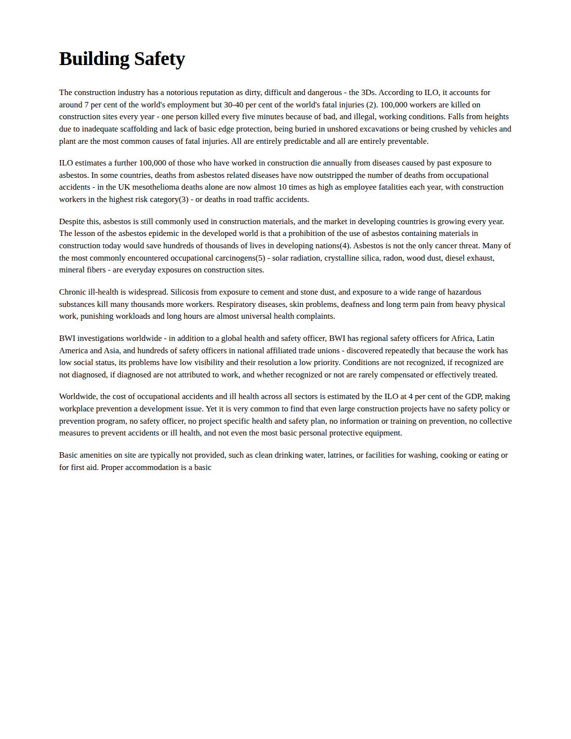Building Safety
The construction industry has a notorious reputation as dirty, difficult and dangerous - the 3Ds. According to ILO, it accounts for around 7 per cent of the world's employment but 30-40 per cent of the world's fatal injuries (2). 100,000 workers are killed on construction sites every year - one person killed every five minutes because of bad, and illegal, working conditions. Falls from heights due to inadequate scaffolding and lack of basic edge protection, being buried in unshored excavations or being crushed by vehicles and plant are the most common causes of fatal injuries. All are entirely predictable and all are entirely preventable.
ILO estimates a further 100,000 of those who have worked in construction die annually from diseases caused by past exposure to asbestos. In some countries, deaths from asbestos related diseases have now outstripped the number of deaths from occupational accidents - in the UK mesothelioma deaths alone are now almost 10 times as high as employee fatalities each year, with construction workers in the highest risk category(3) - or deaths in road traffic accidents.
Despite this, asbestos is still commonly used in construction materials, and the market in developing countries is growing every year. The lesson of the asbestos epidemic in the developed world is that a prohibition of the use of asbestos containing materials in construction today would save hundreds of thousands of lives in developing nations(4). Asbestos is not the only cancer threat. Many of the most commonly encountered occupational carcinogens(5) - solar radiation, crystalline silica, radon, wood dust, diesel exhaust, mineral fibers - are everyday exposures on construction sites.
Chronic ill-health is widespread. Silicosis from exposure to cement and stone dust, and exposure to a wide range of hazardous substances kill many thousands more workers. Respiratory diseases, skin problems, deafness and long term pain from heavy physical work, punishing workloads and long hours are almost universal health complaints.
BWI investigations worldwide - in addition to a global health and safety officer, BWI has regional safety officers for Africa, Latin America and Asia, and hundreds of safety officers in national affiliated trade unions - discovered repeatedly that because the work has low social status, its problems have low visibility and their resolution a low priority. Conditions are not recognized, if recognized are not diagnosed, if diagnosed are not attributed to work, and whether recognized or not are rarely compensated or effectively treated.
Worldwide, the cost of occupational accidents and ill health across all sectors is estimated by the ILO at 4 per cent of the GDP, making workplace prevention a development issue. Yet it is very common to find that even large construction projects have no safety policy or prevention program, no safety officer, no project specific health and safety plan, no information or training on prevention, no collective measures to prevent accidents or ill health, and not even the most basic personal protective equipment.
Basic amenities on site are typically not provided, such as clean drinking water, latrines, or facilities for washing, cooking or eating or for first aid. Proper accommodation is a basic